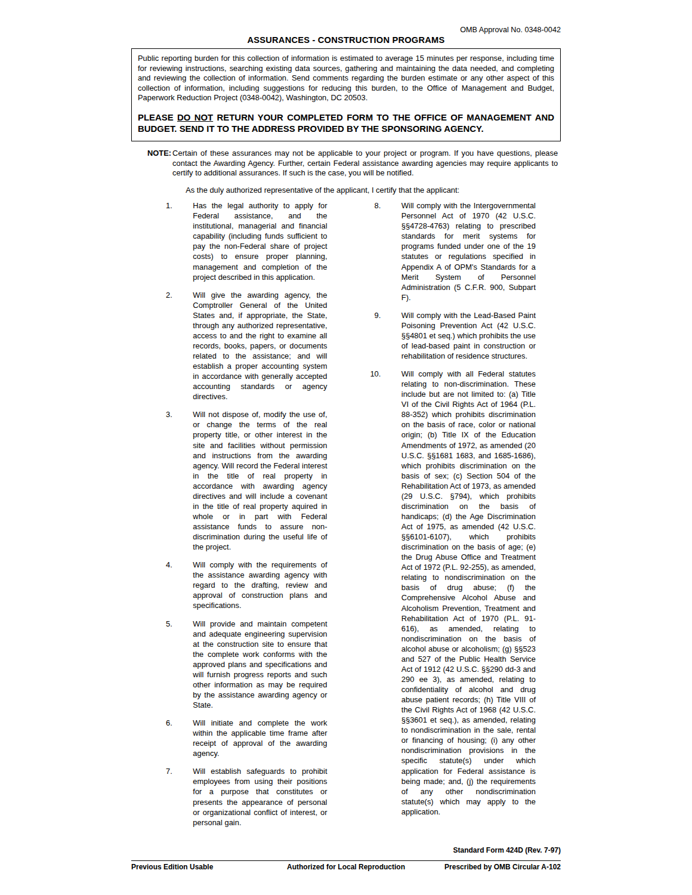OMB Approval No. 0348-0042
ASSURANCES - CONSTRUCTION PROGRAMS
Public reporting burden for this collection of information is estimated to average 15 minutes per response, including time for reviewing instructions, searching existing data sources, gathering and maintaining the data needed, and completing and reviewing the collection of information. Send comments regarding the burden estimate or any other aspect of this collection of information, including suggestions for reducing this burden, to the Office of Management and Budget, Paperwork Reduction Project (0348-0042), Washington, DC 20503.
PLEASE DO NOT RETURN YOUR COMPLETED FORM TO THE OFFICE OF MANAGEMENT AND BUDGET. SEND IT TO THE ADDRESS PROVIDED BY THE SPONSORING AGENCY.
NOTE:
Certain of these assurances may not be applicable to your project or program. If you have questions, please contact the Awarding Agency. Further, certain Federal assistance awarding agencies may require applicants to certify to additional assurances. If such is the case, you will be notified.
As the duly authorized representative of the applicant, I certify that the applicant:
1. Has the legal authority to apply for Federal assistance, and the institutional, managerial and financial capability (including funds sufficient to pay the non-Federal share of project costs) to ensure proper planning, management and completion of the project described in this application.
2. Will give the awarding agency, the Comptroller General of the United States and, if appropriate, the State, through any authorized representative, access to and the right to examine all records, books, papers, or documents related to the assistance; and will establish a proper accounting system in accordance with generally accepted accounting standards or agency directives.
3. Will not dispose of, modify the use of, or change the terms of the real property title, or other interest in the site and facilities without permission and instructions from the awarding agency. Will record the Federal interest in the title of real property in accordance with awarding agency directives and will include a covenant in the title of real property aquired in whole or in part with Federal assistance funds to assure non-discrimination during the useful life of the project.
4. Will comply with the requirements of the assistance awarding agency with regard to the drafting, review and approval of construction plans and specifications.
5. Will provide and maintain competent and adequate engineering supervision at the construction site to ensure that the complete work conforms with the approved plans and specifications and will furnish progress reports and such other information as may be required by the assistance awarding agency or State.
6. Will initiate and complete the work within the applicable time frame after receipt of approval of the awarding agency.
7. Will establish safeguards to prohibit employees from using their positions for a purpose that constitutes or presents the appearance of personal or organizational conflict of interest, or personal gain.
8. Will comply with the Intergovernmental Personnel Act of 1970 (42 U.S.C. §§4728-4763) relating to prescribed standards for merit systems for programs funded under one of the 19 statutes or regulations specified in Appendix A of OPM's Standards for a Merit System of Personnel Administration (5 C.F.R. 900, Subpart F).
9. Will comply with the Lead-Based Paint Poisoning Prevention Act (42 U.S.C. §§4801 et seq.) which prohibits the use of lead-based paint in construction or rehabilitation of residence structures.
10. Will comply with all Federal statutes relating to non-discrimination. These include but are not limited to: (a) Title VI of the Civil Rights Act of 1964 (P.L. 88-352) which prohibits discrimination on the basis of race, color or national origin; (b) Title IX of the Education Amendments of 1972, as amended (20 U.S.C. §§1681 1683, and 1685-1686), which prohibits discrimination on the basis of sex; (c) Section 504 of the Rehabilitation Act of 1973, as amended (29 U.S.C. §794), which prohibits discrimination on the basis of handicaps; (d) the Age Discrimination Act of 1975, as amended (42 U.S.C. §§6101-6107), which prohibits discrimination on the basis of age; (e) the Drug Abuse Office and Treatment Act of 1972 (P.L. 92-255), as amended, relating to nondiscrimination on the basis of drug abuse; (f) the Comprehensive Alcohol Abuse and Alcoholism Prevention, Treatment and Rehabilitation Act of 1970 (P.L. 91-616), as amended, relating to nondiscrimination on the basis of alcohol abuse or alcoholism; (g) §§523 and 527 of the Public Health Service Act of 1912 (42 U.S.C. §§290 dd-3 and 290 ee 3), as amended, relating to confidentiality of alcohol and drug abuse patient records; (h) Title VIII of the Civil Rights Act of 1968 (42 U.S.C. §§3601 et seq.), as amended, relating to nondiscrimination in the sale, rental or financing of housing; (i) any other nondiscrimination provisions in the specific statute(s) under which application for Federal assistance is being made; and, (j) the requirements of any other nondiscrimination statute(s) which may apply to the application.
Standard Form 424D (Rev. 7-97)
Previous Edition Usable
Authorized for Local Reproduction
Prescribed by OMB Circular A-102